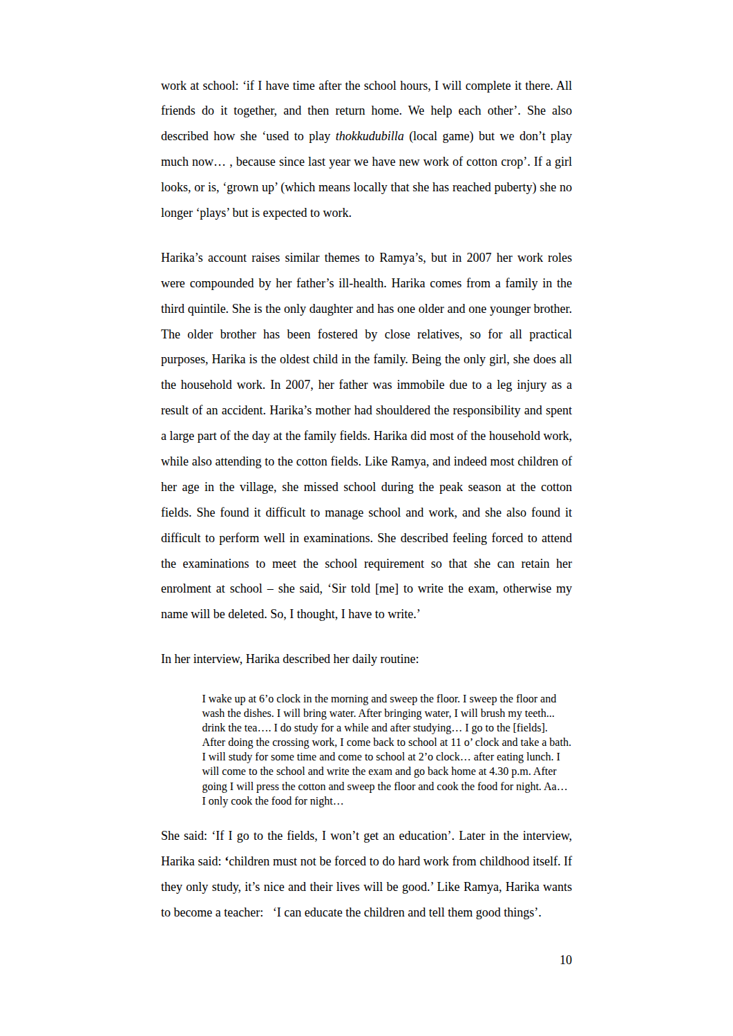work at school: ‘if I have time after the school hours, I will complete it there. All friends do it together, and then return home. We help each other’. She also described how she ‘used to play thokkudubilla (local game) but we don’t play much now… , because since last year we have new work of cotton crop’. If a girl looks, or is, ‘grown up’ (which means locally that she has reached puberty) she no longer ‘plays’ but is expected to work.
Harika’s account raises similar themes to Ramya’s, but in 2007 her work roles were compounded by her father’s ill-health. Harika comes from a family in the third quintile. She is the only daughter and has one older and one younger brother. The older brother has been fostered by close relatives, so for all practical purposes, Harika is the oldest child in the family. Being the only girl, she does all the household work. In 2007, her father was immobile due to a leg injury as a result of an accident. Harika’s mother had shouldered the responsibility and spent a large part of the day at the family fields. Harika did most of the household work, while also attending to the cotton fields. Like Ramya, and indeed most children of her age in the village, she missed school during the peak season at the cotton fields. She found it difficult to manage school and work, and she also found it difficult to perform well in examinations. She described feeling forced to attend the examinations to meet the school requirement so that she can retain her enrolment at school – she said, ‘Sir told [me] to write the exam, otherwise my name will be deleted. So, I thought, I have to write.’
In her interview, Harika described her daily routine:
I wake up at 6’o clock in the morning and sweep the floor. I sweep the floor and wash the dishes. I will bring water. After bringing water, I will brush my teeth... drink the tea…. I do study for a while and after studying… I go to the [fields]. After doing the crossing work, I come back to school at 11 o’ clock and take a bath. I will study for some time and come to school at 2’o clock… after eating lunch. I will come to the school and write the exam and go back home at 4.30 p.m. After going I will press the cotton and sweep the floor and cook the food for night. Aa… I only cook the food for night…
She said: ‘If I go to the fields, I won’t get an education’. Later in the interview, Harika said: ‘children must not be forced to do hard work from childhood itself. If they only study, it’s nice and their lives will be good.’ Like Ramya, Harika wants to become a teacher: ‘I can educate the children and tell them good things’.
10